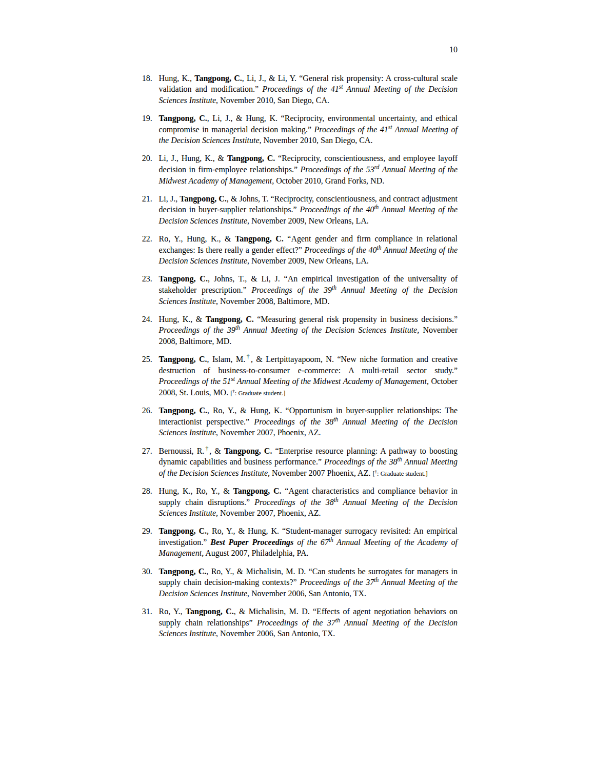10
Hung, K., Tangpong, C., Li, J., & Li, Y. “General risk propensity: A cross-cultural scale validation and modification.” Proceedings of the 41st Annual Meeting of the Decision Sciences Institute, November 2010, San Diego, CA.
Tangpong, C., Li, J., & Hung, K. “Reciprocity, environmental uncertainty, and ethical compromise in managerial decision making.” Proceedings of the 41st Annual Meeting of the Decision Sciences Institute, November 2010, San Diego, CA.
Li, J., Hung, K., & Tangpong, C. “Reciprocity, conscientiousness, and employee layoff decision in firm-employee relationships.” Proceedings of the 53rd Annual Meeting of the Midwest Academy of Management, October 2010, Grand Forks, ND.
Li, J., Tangpong, C., & Johns, T. “Reciprocity, conscientiousness, and contract adjustment decision in buyer-supplier relationships.” Proceedings of the 40th Annual Meeting of the Decision Sciences Institute, November 2009, New Orleans, LA.
Ro, Y., Hung, K., & Tangpong, C. “Agent gender and firm compliance in relational exchanges: Is there really a gender effect?” Proceedings of the 40th Annual Meeting of the Decision Sciences Institute, November 2009, New Orleans, LA.
Tangpong, C., Johns, T., & Li, J. “An empirical investigation of the universality of stakeholder prescription.” Proceedings of the 39th Annual Meeting of the Decision Sciences Institute, November 2008, Baltimore, MD.
Hung, K., & Tangpong, C. “Measuring general risk propensity in business decisions.” Proceedings of the 39th Annual Meeting of the Decision Sciences Institute, November 2008, Baltimore, MD.
Tangpong, C., Islam, M.†, & Lertpittayapoom, N. “New niche formation and creative destruction of business-to-consumer e-commerce: A multi-retail sector study.” Proceedings of the 51st Annual Meeting of the Midwest Academy of Management, October 2008, St. Louis, MO. [†: Graduate student.]
Tangpong, C., Ro, Y., & Hung, K. “Opportunism in buyer-supplier relationships: The interactionist perspective.” Proceedings of the 38th Annual Meeting of the Decision Sciences Institute, November 2007, Phoenix, AZ.
Bernoussi, R.†, & Tangpong, C. “Enterprise resource planning: A pathway to boosting dynamic capabilities and business performance.” Proceedings of the 38th Annual Meeting of the Decision Sciences Institute, November 2007 Phoenix, AZ. [†: Graduate student.]
Hung, K., Ro, Y., & Tangpong, C. “Agent characteristics and compliance behavior in supply chain disruptions.” Proceedings of the 38th Annual Meeting of the Decision Sciences Institute, November 2007, Phoenix, AZ.
Tangpong, C., Ro, Y., & Hung, K. “Student-manager surrogacy revisited: An empirical investigation.” Best Paper Proceedings of the 67th Annual Meeting of the Academy of Management, August 2007, Philadelphia, PA.
Tangpong, C., Ro, Y., & Michalisin, M. D. “Can students be surrogates for managers in supply chain decision-making contexts?” Proceedings of the 37th Annual Meeting of the Decision Sciences Institute, November 2006, San Antonio, TX.
Ro, Y., Tangpong, C., & Michalisin, M. D. “Effects of agent negotiation behaviors on supply chain relationships” Proceedings of the 37th Annual Meeting of the Decision Sciences Institute, November 2006, San Antonio, TX.